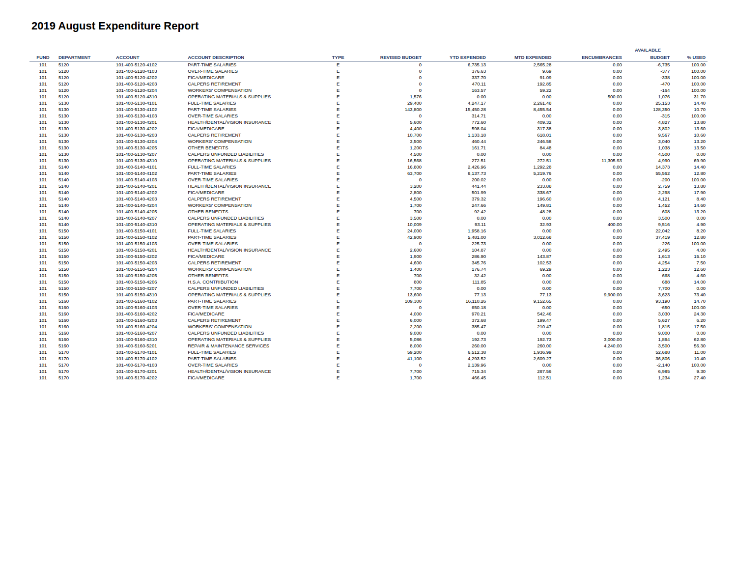2019 August Expenditure Report
| | AVAILABLE | |
| --- | --- | --- |
| FUND | DEPARTMENT | ACCOUNT | ACCOUNT DESCRIPTION | TYPE | REVISED BUDGET | YTD EXPENDED | MTD EXPENDED | ENCUMBRANCES | BUDGET | % USED |
| 101 | 5120 | 101-400-5120-4102 | PART-TIME SALARIES | E | 0 | 6,735.13 | 2,565.28 | 0.00 | -6,735 | 100.00 |
| 101 | 5120 | 101-400-5120-4103 | OVER-TIME SALARIES | E | 0 | 376.63 | 9.69 | 0.00 | -377 | 100.00 |
| 101 | 5120 | 101-400-5120-4202 | FICA/MEDICARE | E | 0 | 337.70 | 91.09 | 0.00 | -338 | 100.00 |
| 101 | 5120 | 101-400-5120-4203 | CALPERS RETIREMENT | E | 0 | 470.11 | 192.85 | 0.00 | -470 | 100.00 |
| 101 | 5120 | 101-400-5120-4204 | WORKERS' COMPENSATION | E | 0 | 163.57 | 59.22 | 0.00 | -164 | 100.00 |
| 101 | 5120 | 101-400-5120-4310 | OPERATING MATERIALS & SUPPLIES | E | 1,576 | 0.00 | 0.00 | 500.00 | 1,076 | 31.70 |
| 101 | 5130 | 101-400-5130-4101 | FULL-TIME SALARIES | E | 29,400 | 4,247.17 | 2,261.48 | 0.00 | 25,153 | 14.40 |
| 101 | 5130 | 101-400-5130-4102 | PART-TIME SALARIES | E | 143,800 | 15,450.28 | 8,455.54 | 0.00 | 128,350 | 10.70 |
| 101 | 5130 | 101-400-5130-4103 | OVER-TIME SALARIES | E | 0 | 314.71 | 0.00 | 0.00 | -315 | 100.00 |
| 101 | 5130 | 101-400-5130-4201 | HEALTH/DENTAL/VISION INSURANCE | E | 5,600 | 772.60 | 409.32 | 0.00 | 4,827 | 13.80 |
| 101 | 5130 | 101-400-5130-4202 | FICA/MEDICARE | E | 4,400 | 598.04 | 317.38 | 0.00 | 3,802 | 13.60 |
| 101 | 5130 | 101-400-5130-4203 | CALPERS RETIREMENT | E | 10,700 | 1,133.18 | 618.01 | 0.00 | 9,567 | 10.60 |
| 101 | 5130 | 101-400-5130-4204 | WORKERS' COMPENSATION | E | 3,500 | 460.44 | 246.58 | 0.00 | 3,040 | 13.20 |
| 101 | 5130 | 101-400-5130-4205 | OTHER BENEFITS | E | 1,200 | 161.71 | 84.48 | 0.00 | 1,038 | 13.50 |
| 101 | 5130 | 101-400-5130-4207 | CALPERS UNFUNDED LIABILITIES | E | 4,500 | 0.00 | 0.00 | 0.00 | 4,500 | 0.00 |
| 101 | 5130 | 101-400-5130-4310 | OPERATING MATERIALS & SUPPLIES | E | 16,568 | 272.51 | 272.51 | 11,305.93 | 4,990 | 69.90 |
| 101 | 5140 | 101-400-5140-4101 | FULL-TIME SALARIES | E | 16,800 | 2,426.96 | 1,292.28 | 0.00 | 14,373 | 14.40 |
| 101 | 5140 | 101-400-5140-4102 | PART-TIME SALARIES | E | 63,700 | 8,137.73 | 5,219.76 | 0.00 | 55,562 | 12.80 |
| 101 | 5140 | 101-400-5140-4103 | OVER-TIME SALARIES | E | 0 | 200.02 | 0.00 | 0.00 | -200 | 100.00 |
| 101 | 5140 | 101-400-5140-4201 | HEALTH/DENTAL/VISION INSURANCE | E | 3,200 | 441.44 | 233.88 | 0.00 | 2,759 | 13.80 |
| 101 | 5140 | 101-400-5140-4202 | FICA/MEDICARE | E | 2,800 | 501.99 | 338.67 | 0.00 | 2,298 | 17.90 |
| 101 | 5140 | 101-400-5140-4203 | CALPERS RETIREMENT | E | 4,500 | 379.32 | 196.60 | 0.00 | 4,121 | 8.40 |
| 101 | 5140 | 101-400-5140-4204 | WORKERS' COMPENSATION | E | 1,700 | 247.66 | 149.81 | 0.00 | 1,452 | 14.60 |
| 101 | 5140 | 101-400-5140-4205 | OTHER BENEFITS | E | 700 | 92.42 | 48.28 | 0.00 | 608 | 13.20 |
| 101 | 5140 | 101-400-5140-4207 | CALPERS UNFUNDED LIABILITIES | E | 3,500 | 0.00 | 0.00 | 0.00 | 3,500 | 0.00 |
| 101 | 5140 | 101-400-5140-4310 | OPERATING MATERIALS & SUPPLIES | E | 10,009 | 93.11 | 32.93 | 400.00 | 9,516 | 4.90 |
| 101 | 5150 | 101-400-5150-4101 | FULL-TIME SALARIES | E | 24,000 | 1,958.16 | 0.00 | 0.00 | 22,042 | 8.20 |
| 101 | 5150 | 101-400-5150-4102 | PART-TIME SALARIES | E | 42,900 | 5,481.00 | 3,012.68 | 0.00 | 37,419 | 12.80 |
| 101 | 5150 | 101-400-5150-4103 | OVER-TIME SALARIES | E | 0 | 225.73 | 0.00 | 0.00 | -226 | 100.00 |
| 101 | 5150 | 101-400-5150-4201 | HEALTH/DENTAL/VISION INSURANCE | E | 2,600 | 104.87 | 0.00 | 0.00 | 2,495 | 4.00 |
| 101 | 5150 | 101-400-5150-4202 | FICA/MEDICARE | E | 1,900 | 286.90 | 143.87 | 0.00 | 1,613 | 15.10 |
| 101 | 5150 | 101-400-5150-4203 | CALPERS RETIREMENT | E | 4,600 | 345.76 | 102.53 | 0.00 | 4,254 | 7.50 |
| 101 | 5150 | 101-400-5150-4204 | WORKERS' COMPENSATION | E | 1,400 | 176.74 | 69.29 | 0.00 | 1,223 | 12.60 |
| 101 | 5150 | 101-400-5150-4205 | OTHER BENEFITS | E | 700 | 32.42 | 0.00 | 0.00 | 668 | 4.60 |
| 101 | 5150 | 101-400-5150-4206 | H.S.A. CONTRIBUTION | E | 800 | 111.85 | 0.00 | 0.00 | 688 | 14.00 |
| 101 | 5150 | 101-400-5150-4207 | CALPERS UNFUNDED LIABILITIES | E | 7,700 | 0.00 | 0.00 | 0.00 | 7,700 | 0.00 |
| 101 | 5150 | 101-400-5150-4310 | OPERATING MATERIALS & SUPPLIES | E | 13,600 | 77.13 | 77.13 | 9,900.00 | 3,623 | 73.40 |
| 101 | 5160 | 101-400-5160-4102 | PART-TIME SALARIES | E | 109,300 | 16,110.26 | 9,152.65 | 0.00 | 93,190 | 14.70 |
| 101 | 5160 | 101-400-5160-4103 | OVER-TIME SALARIES | E | 0 | 650.18 | 0.00 | 0.00 | -650 | 100.00 |
| 101 | 5160 | 101-400-5160-4202 | FICA/MEDICARE | E | 4,000 | 970.21 | 542.46 | 0.00 | 3,030 | 24.30 |
| 101 | 5160 | 101-400-5160-4203 | CALPERS RETIREMENT | E | 6,000 | 372.68 | 199.47 | 0.00 | 5,627 | 6.20 |
| 101 | 5160 | 101-400-5160-4204 | WORKERS' COMPENSATION | E | 2,200 | 385.47 | 210.47 | 0.00 | 1,815 | 17.50 |
| 101 | 5160 | 101-400-5160-4207 | CALPERS UNFUNDED LIABILITIES | E | 9,000 | 0.00 | 0.00 | 0.00 | 9,000 | 0.00 |
| 101 | 5160 | 101-400-5160-4310 | OPERATING MATERIALS & SUPPLIES | E | 5,086 | 192.73 | 192.73 | 3,000.00 | 1,894 | 62.80 |
| 101 | 5160 | 101-400-5160-5201 | REPAIR & MAINTENANCE SERVICES | E | 8,000 | 260.00 | 260.00 | 4,240.00 | 3,500 | 56.30 |
| 101 | 5170 | 101-400-5170-4101 | FULL-TIME SALARIES | E | 59,200 | 6,512.38 | 1,936.99 | 0.00 | 52,688 | 11.00 |
| 101 | 5170 | 101-400-5170-4102 | PART-TIME SALARIES | E | 41,100 | 4,293.52 | 2,609.27 | 0.00 | 36,806 | 10.40 |
| 101 | 5170 | 101-400-5170-4103 | OVER-TIME SALARIES | E | 0 | 2,139.96 | 0.00 | 0.00 | -2,140 | 100.00 |
| 101 | 5170 | 101-400-5170-4201 | HEALTH/DENTAL/VISION INSURANCE | E | 7,700 | 715.34 | 287.56 | 0.00 | 6,985 | 9.30 |
| 101 | 5170 | 101-400-5170-4202 | FICA/MEDICARE | E | 1,700 | 466.45 | 112.51 | 0.00 | 1,234 | 27.40 |